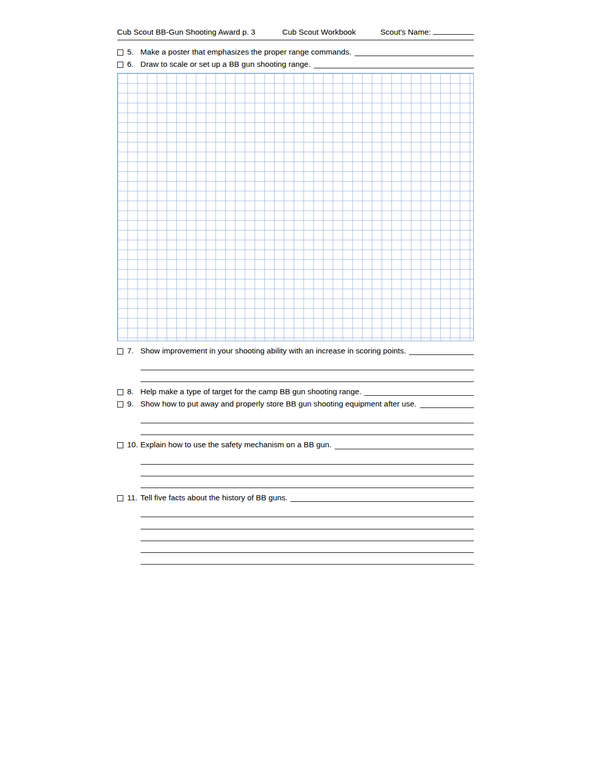Cub Scout BB-Gun Shooting Award p. 3
Cub Scout Workbook
Scout's Name:
5. Make a poster that emphasizes the proper range commands.
6. Draw to scale or set up a BB gun shooting range.
7. Show improvement in your shooting ability with an increase in scoring points.
8. Help make a type of target for the camp BB gun shooting range.
9. Show how to put away and properly store BB gun shooting equipment after use.
10. Explain how to use the safety mechanism on a BB gun.
11. Tell five facts about the history of BB guns.